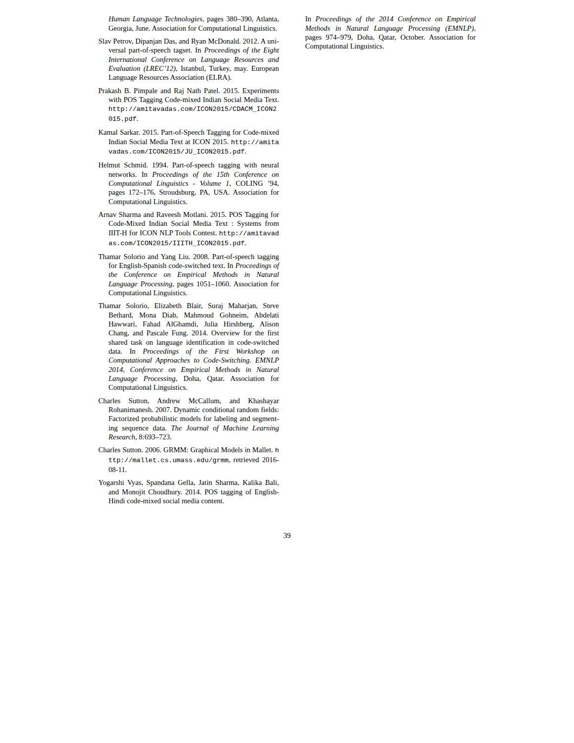Human Language Technologies, pages 380–390, Atlanta, Georgia, June. Association for Computational Linguistics.
Slav Petrov, Dipanjan Das, and Ryan McDonald. 2012. A universal part-of-speech tagset. In Proceedings of the Eight International Conference on Language Resources and Evaluation (LREC’12), Istanbul, Turkey, may. European Language Resources Association (ELRA).
Prakash B. Pimpale and Raj Nath Patel. 2015. Experiments with POS Tagging Code-mixed Indian Social Media Text. http://amitavadas.com/ICON2015/CDACM_ICON2015.pdf.
Kamal Sarkar. 2015. Part-of-Speech Tagging for Code-mixed Indian Social Media Text at ICON 2015. http://amitavadas.com/ICON2015/JU_ICON2015.pdf.
Helmut Schmid. 1994. Part-of-speech tagging with neural networks. In Proceedings of the 15th Conference on Computational Linguistics - Volume 1, COLING ’94, pages 172–176, Stroudsburg, PA, USA. Association for Computational Linguistics.
Arnav Sharma and Raveesh Motlani. 2015. POS Tagging for Code-Mixed Indian Social Media Text : Systems from IIIT-H for ICON NLP Tools Contest. http://amitavadas.com/ICON2015/IIITH_ICON2015.pdf.
Thamar Solorio and Yang Liu. 2008. Part-of-speech tagging for English-Spanish code-switched text. In Proceedings of the Conference on Empirical Methods in Natural Language Processing, pages 1051–1060. Association for Computational Linguistics.
Thamar Solorio, Elizabeth Blair, Suraj Maharjan, Steve Bethard, Mona Diab, Mahmoud Gohneim, Abdelati Hawwari, Fahad AlGhamdi, Julia Hirshberg, Alison Chang, and Pascale Fung. 2014. Overview for the first shared task on language identification in code-switched data. In Proceedings of the First Workshop on Computational Approaches to Code-Switching. EMNLP 2014, Conference on Empirical Methods in Natural Language Processing, Doha, Qatar. Association for Computational Linguistics.
Charles Sutton, Andrew McCallum, and Khashayar Rohanimanesh. 2007. Dynamic conditional random fields: Factorized probabilistic models for labeling and segmenting sequence data. The Journal of Machine Learning Research, 8:693–723.
Charles Sutton. 2006. GRMM: Graphical Models in Mallet. http://mallet.cs.umass.edu/grmm, retrieved 2016-08-11.
Yogarshi Vyas, Spandana Gella, Jatin Sharma, Kalika Bali, and Monojit Choudhury. 2014. POS tagging of English-Hindi code-mixed social media content.
In Proceedings of the 2014 Conference on Empirical Methods in Natural Language Processing (EMNLP), pages 974–979, Doha, Qatar, October. Association for Computational Linguistics.
39